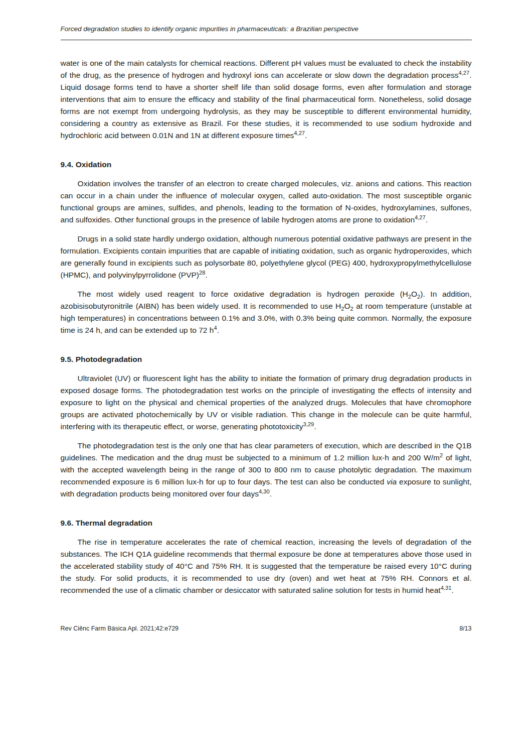Forced degradation studies to identify organic impurities in pharmaceuticals: a Brazilian perspective
water is one of the main catalysts for chemical reactions. Different pH values must be evaluated to check the instability of the drug, as the presence of hydrogen and hydroxyl ions can accelerate or slow down the degradation process4,27. Liquid dosage forms tend to have a shorter shelf life than solid dosage forms, even after formulation and storage interventions that aim to ensure the efficacy and stability of the final pharmaceutical form. Nonetheless, solid dosage forms are not exempt from undergoing hydrolysis, as they may be susceptible to different environmental humidity, considering a country as extensive as Brazil. For these studies, it is recommended to use sodium hydroxide and hydrochloric acid between 0.01N and 1N at different exposure times4,27.
9.4. Oxidation
Oxidation involves the transfer of an electron to create charged molecules, viz. anions and cations. This reaction can occur in a chain under the influence of molecular oxygen, called auto-oxidation. The most susceptible organic functional groups are amines, sulfides, and phenols, leading to the formation of N-oxides, hydroxylamines, sulfones, and sulfoxides. Other functional groups in the presence of labile hydrogen atoms are prone to oxidation4,27.
Drugs in a solid state hardly undergo oxidation, although numerous potential oxidative pathways are present in the formulation. Excipients contain impurities that are capable of initiating oxidation, such as organic hydroperoxides, which are generally found in excipients such as polysorbate 80, polyethylene glycol (PEG) 400, hydroxypropylmethylcellulose (HPMC), and polyvinylpyrrolidone (PVP)28.
The most widely used reagent to force oxidative degradation is hydrogen peroxide (H2O2). In addition, azobisisobutyronitrile (AIBN) has been widely used. It is recommended to use H2O2 at room temperature (unstable at high temperatures) in concentrations between 0.1% and 3.0%, with 0.3% being quite common. Normally, the exposure time is 24 h, and can be extended up to 72 h4.
9.5. Photodegradation
Ultraviolet (UV) or fluorescent light has the ability to initiate the formation of primary drug degradation products in exposed dosage forms. The photodegradation test works on the principle of investigating the effects of intensity and exposure to light on the physical and chemical properties of the analyzed drugs. Molecules that have chromophore groups are activated photochemically by UV or visible radiation. This change in the molecule can be quite harmful, interfering with its therapeutic effect, or worse, generating phototoxicity3,29.
The photodegradation test is the only one that has clear parameters of execution, which are described in the Q1B guidelines. The medication and the drug must be subjected to a minimum of 1.2 million lux-h and 200 W/m2 of light, with the accepted wavelength being in the range of 300 to 800 nm to cause photolytic degradation. The maximum recommended exposure is 6 million lux-h for up to four days. The test can also be conducted via exposure to sunlight, with degradation products being monitored over four days4,30.
9.6. Thermal degradation
The rise in temperature accelerates the rate of chemical reaction, increasing the levels of degradation of the substances. The ICH Q1A guideline recommends that thermal exposure be done at temperatures above those used in the accelerated stability study of 40°C and 75% RH. It is suggested that the temperature be raised every 10°C during the study. For solid products, it is recommended to use dry (oven) and wet heat at 75% RH. Connors et al. recommended the use of a climatic chamber or desiccator with saturated saline solution for tests in humid heat4,31.
Rev Ciênc Farm Básica Apl. 2021;42:e729 8/13